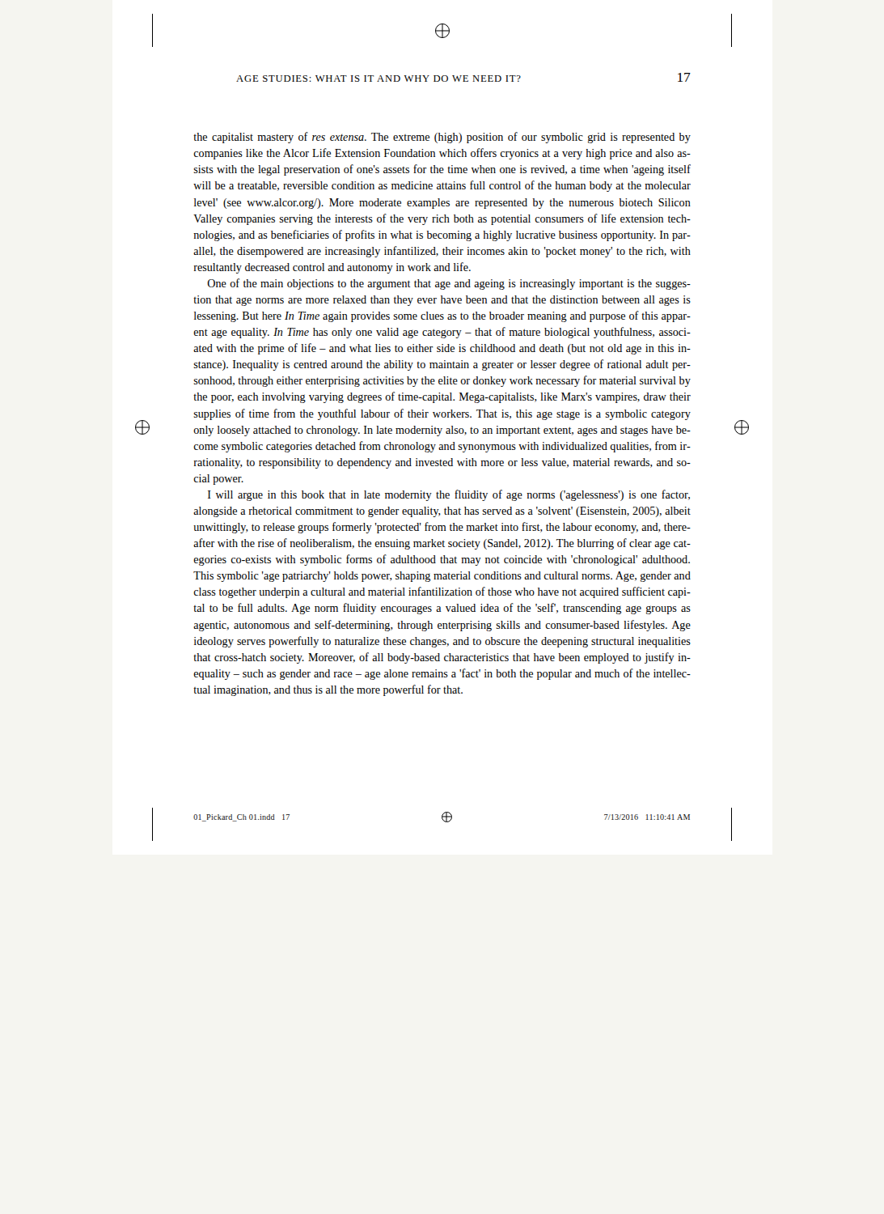Age Studies: What Is It and Why Do We Need It? 17
the capitalist mastery of res extensa. The extreme (high) position of our symbolic grid is represented by companies like the Alcor Life Extension Foundation which offers cryonics at a very high price and also assists with the legal preservation of one's assets for the time when one is revived, a time when 'ageing itself will be a treatable, reversible condition as medicine attains full control of the human body at the molecular level' (see www.alcor.org/). More moderate examples are represented by the numerous biotech Silicon Valley companies serving the interests of the very rich both as potential consumers of life extension technologies, and as beneficiaries of profits in what is becoming a highly lucrative business opportunity. In parallel, the disempowered are increasingly infantilized, their incomes akin to 'pocket money' to the rich, with resultantly decreased control and autonomy in work and life.
One of the main objections to the argument that age and ageing is increasingly important is the suggestion that age norms are more relaxed than they ever have been and that the distinction between all ages is lessening. But here In Time again provides some clues as to the broader meaning and purpose of this apparent age equality. In Time has only one valid age category – that of mature biological youthfulness, associated with the prime of life – and what lies to either side is childhood and death (but not old age in this instance). Inequality is centred around the ability to maintain a greater or lesser degree of rational adult personhood, through either enterprising activities by the elite or donkey work necessary for material survival by the poor, each involving varying degrees of time-capital. Mega-capitalists, like Marx's vampires, draw their supplies of time from the youthful labour of their workers. That is, this age stage is a symbolic category only loosely attached to chronology. In late modernity also, to an important extent, ages and stages have become symbolic categories detached from chronology and synonymous with individualized qualities, from irrationality, to responsibility to dependency and invested with more or less value, material rewards, and social power.
I will argue in this book that in late modernity the fluidity of age norms ('agelessness') is one factor, alongside a rhetorical commitment to gender equality, that has served as a 'solvent' (Eisenstein, 2005), albeit unwittingly, to release groups formerly 'protected' from the market into first, the labour economy, and, thereafter with the rise of neoliberalism, the ensuing market society (Sandel, 2012). The blurring of clear age categories co-exists with symbolic forms of adulthood that may not coincide with 'chronological' adulthood. This symbolic 'age patriarchy' holds power, shaping material conditions and cultural norms. Age, gender and class together underpin a cultural and material infantilization of those who have not acquired sufficient capital to be full adults. Age norm fluidity encourages a valued idea of the 'self', transcending age groups as agentic, autonomous and self-determining, through enterprising skills and consumer-based lifestyles. Age ideology serves powerfully to naturalize these changes, and to obscure the deepening structural inequalities that cross-hatch society. Moreover, of all body-based characteristics that have been employed to justify inequality – such as gender and race – age alone remains a 'fact' in both the popular and much of the intellectual imagination, and thus is all the more powerful for that.
01_Pickard_Ch 01.indd 17 7/13/2016 11:10:41 AM